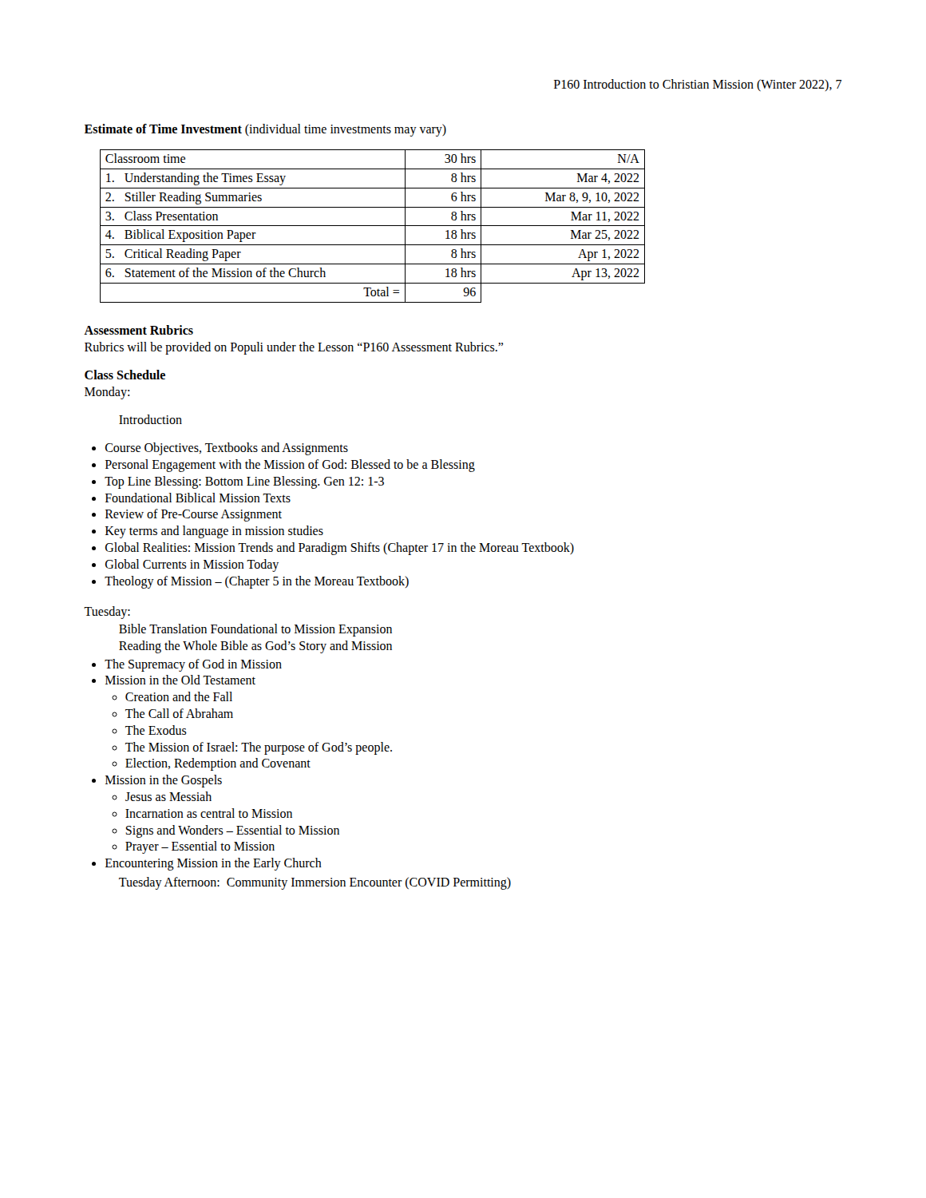P160 Introduction to Christian Mission (Winter 2022), 7
Estimate of Time Investment (individual time investments may vary)
| Classroom time | 30 hrs | N/A |
| 1. Understanding the Times Essay | 8 hrs | Mar 4, 2022 |
| 2. Stiller Reading Summaries | 6 hrs | Mar 8, 9, 10, 2022 |
| 3. Class Presentation | 8 hrs | Mar 11, 2022 |
| 4. Biblical Exposition Paper | 18 hrs | Mar 25, 2022 |
| 5. Critical Reading Paper | 8 hrs | Apr 1, 2022 |
| 6. Statement of the Mission of the Church | 18 hrs | Apr 13, 2022 |
| Total = | 96 | |
Assessment Rubrics
Rubrics will be provided on Populi under the Lesson “P160 Assessment Rubrics.”
Class Schedule
Monday:
Introduction
Course Objectives, Textbooks and Assignments
Personal Engagement with the Mission of God: Blessed to be a Blessing
Top Line Blessing: Bottom Line Blessing. Gen 12: 1-3
Foundational Biblical Mission Texts
Review of Pre-Course Assignment
Key terms and language in mission studies
Global Realities: Mission Trends and Paradigm Shifts (Chapter 17 in the Moreau Textbook)
Global Currents in Mission Today
Theology of Mission – (Chapter 5 in the Moreau Textbook)
Tuesday:
Bible Translation Foundational to Mission Expansion
Reading the Whole Bible as God’s Story and Mission
The Supremacy of God in Mission
Mission in the Old Testament
Creation and the Fall
The Call of Abraham
The Exodus
The Mission of Israel: The purpose of God’s people.
Election, Redemption and Covenant
Mission in the Gospels
Jesus as Messiah
Incarnation as central to Mission
Signs and Wonders – Essential to Mission
Prayer – Essential to Mission
Encountering Mission in the Early Church
Tuesday Afternoon: Community Immersion Encounter (COVID Permitting)